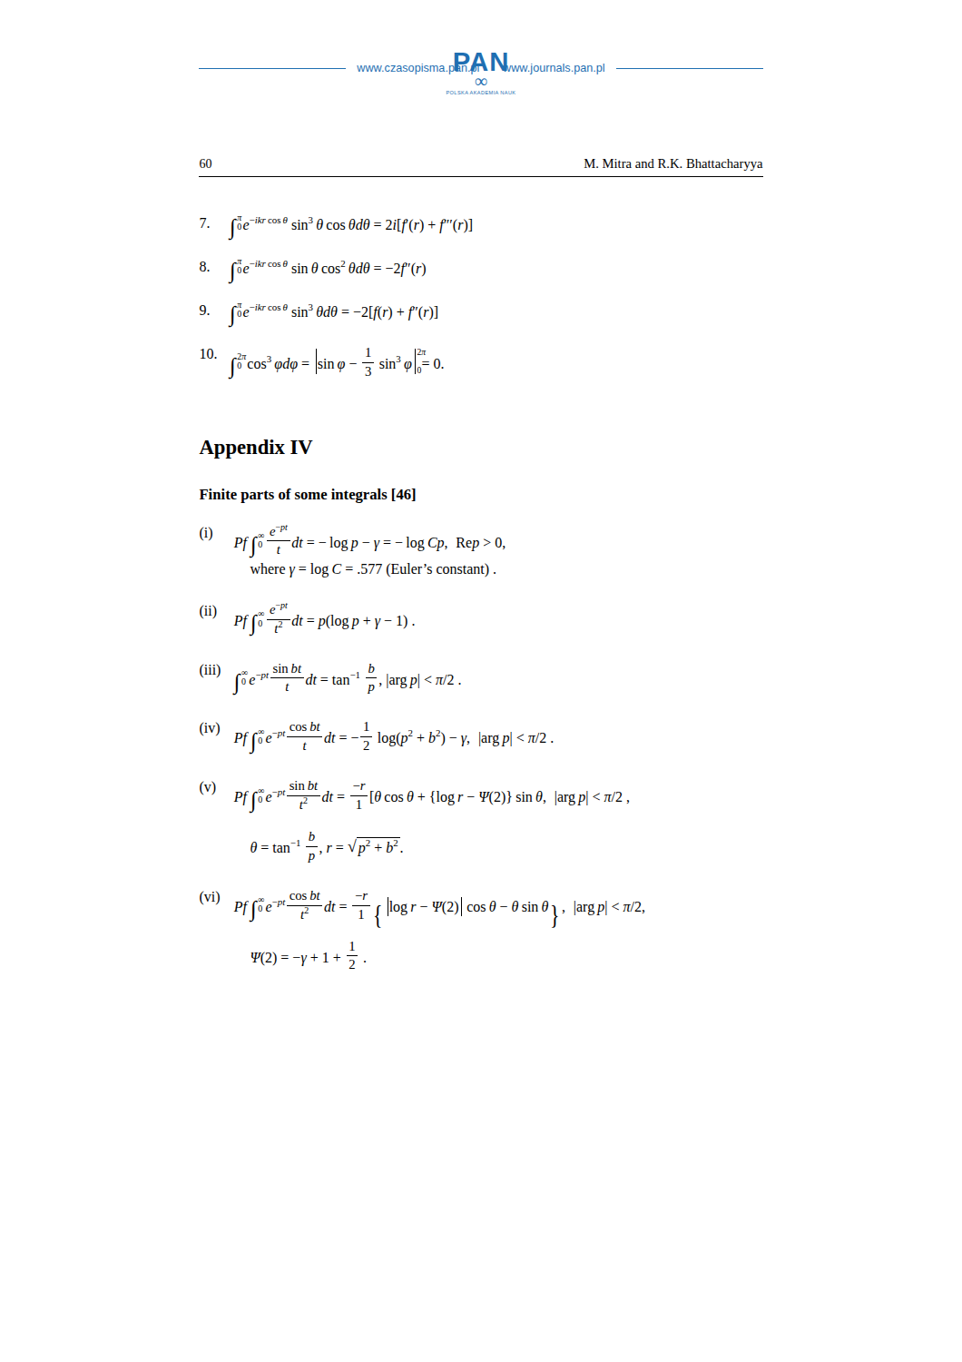www.czasopisma.pan.pl
PAN
∞
POLSKA AKADEMIA NAUK
www.journals.pan.pl
60 M. Mitra and R.K. Bhattacharyya
7. ∫π 0 e−ikr cos θ sin3 θ cos θdθ = 2i[f′(r) + f″′(r)]
8. ∫π 0 e−ikr cos θ sin θ cos2 θdθ = −2f″(r)
9. ∫π 0 e−ikr cos θ sin3 θdθ = −2[f(r) + f″(r)]
10. ∫2π 0cos3 φdφ = sin φ − 13 sin3 φ 2π 0 = 0.
Appendix IV
Finite parts of some integrals [46]
(i) Pf ∫∞0 e−pt t dt = − log p − γ = − log Cp, Rep > 0, where γ = log C = .577 (Euler’s constant) .
(ii) Pf ∫∞0 e−pt t2 dt = p(log p + γ − 1) .
(iii) ∫∞0 e−ptsin bt t dt = tan−1 bp, |arg p| < π/2 .
(iv) Pf ∫∞0 e−ptcos bt t dt = −12 log(p2 + b2) − γ, |arg p| < π/2 .
(v) Pf ∫∞0 e−ptsin bt t2 dt = −r 1[θ cos θ + {log r − Ψ(2)} sin θ, |arg p| < π/2 , θ = tan−1 bp, r = p2 + b2.
(vi) Pf ∫∞0 e−ptcos bt t2 dt = −r 1{ log r − Ψ(2) cos θ − θ sin θ}, |arg p| < π/2, Ψ(2) = −γ + 1 + 12 .